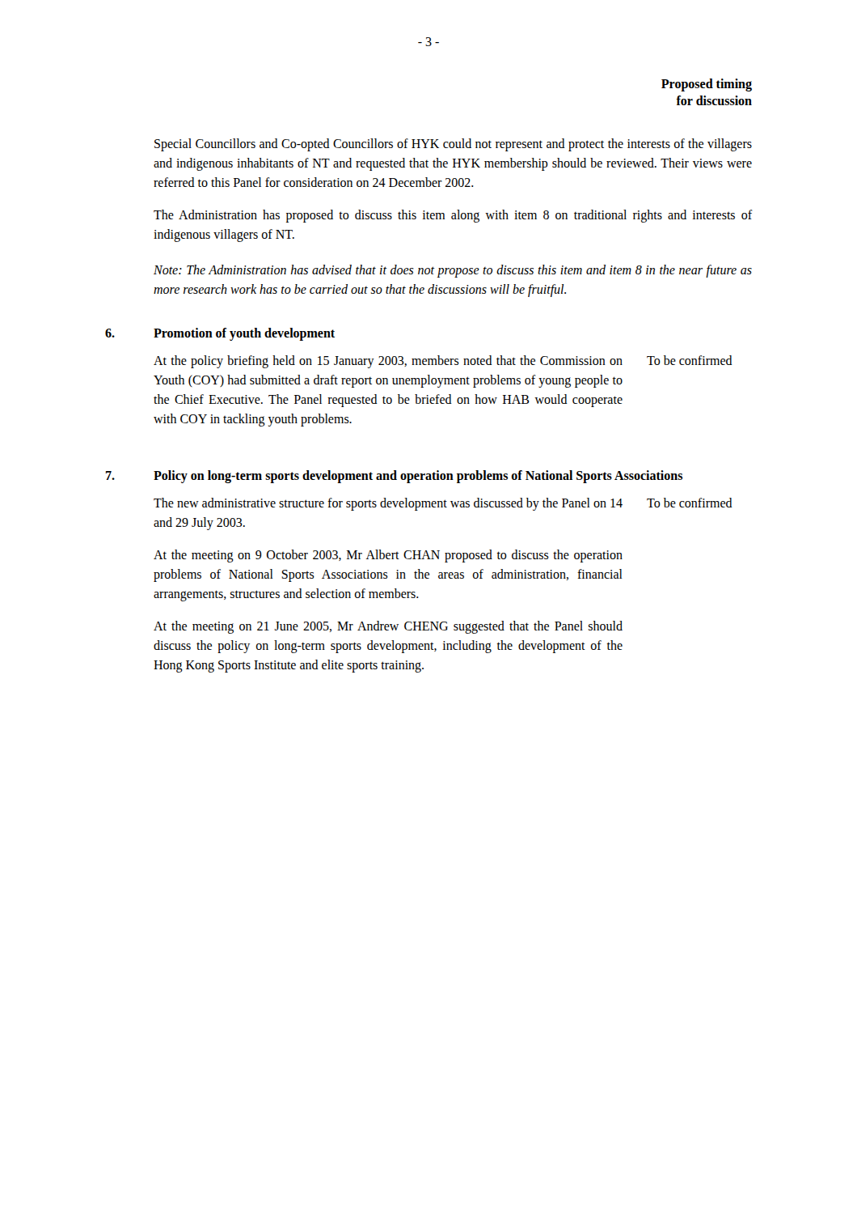- 3 -
Proposed timing
for discussion
Special Councillors and Co-opted Councillors of HYK could not represent and protect the interests of the villagers and indigenous inhabitants of NT and requested that the HYK membership should be reviewed. Their views were referred to this Panel for consideration on 24 December 2002.
The Administration has proposed to discuss this item along with item 8 on traditional rights and interests of indigenous villagers of NT.
Note: The Administration has advised that it does not propose to discuss this item and item 8 in the near future as more research work has to be carried out so that the discussions will be fruitful.
6.
Promotion of youth development
At the policy briefing held on 15 January 2003, members noted that the Commission on Youth (COY) had submitted a draft report on unemployment problems of young people to the Chief Executive. The Panel requested to be briefed on how HAB would cooperate with COY in tackling youth problems.
To be confirmed
7.
Policy on long-term sports development and operation problems of National Sports Associations
The new administrative structure for sports development was discussed by the Panel on 14 and 29 July 2003.
At the meeting on 9 October 2003, Mr Albert CHAN proposed to discuss the operation problems of National Sports Associations in the areas of administration, financial arrangements, structures and selection of members.
At the meeting on 21 June 2005, Mr Andrew CHENG suggested that the Panel should discuss the policy on long-term sports development, including the development of the Hong Kong Sports Institute and elite sports training.
To be confirmed